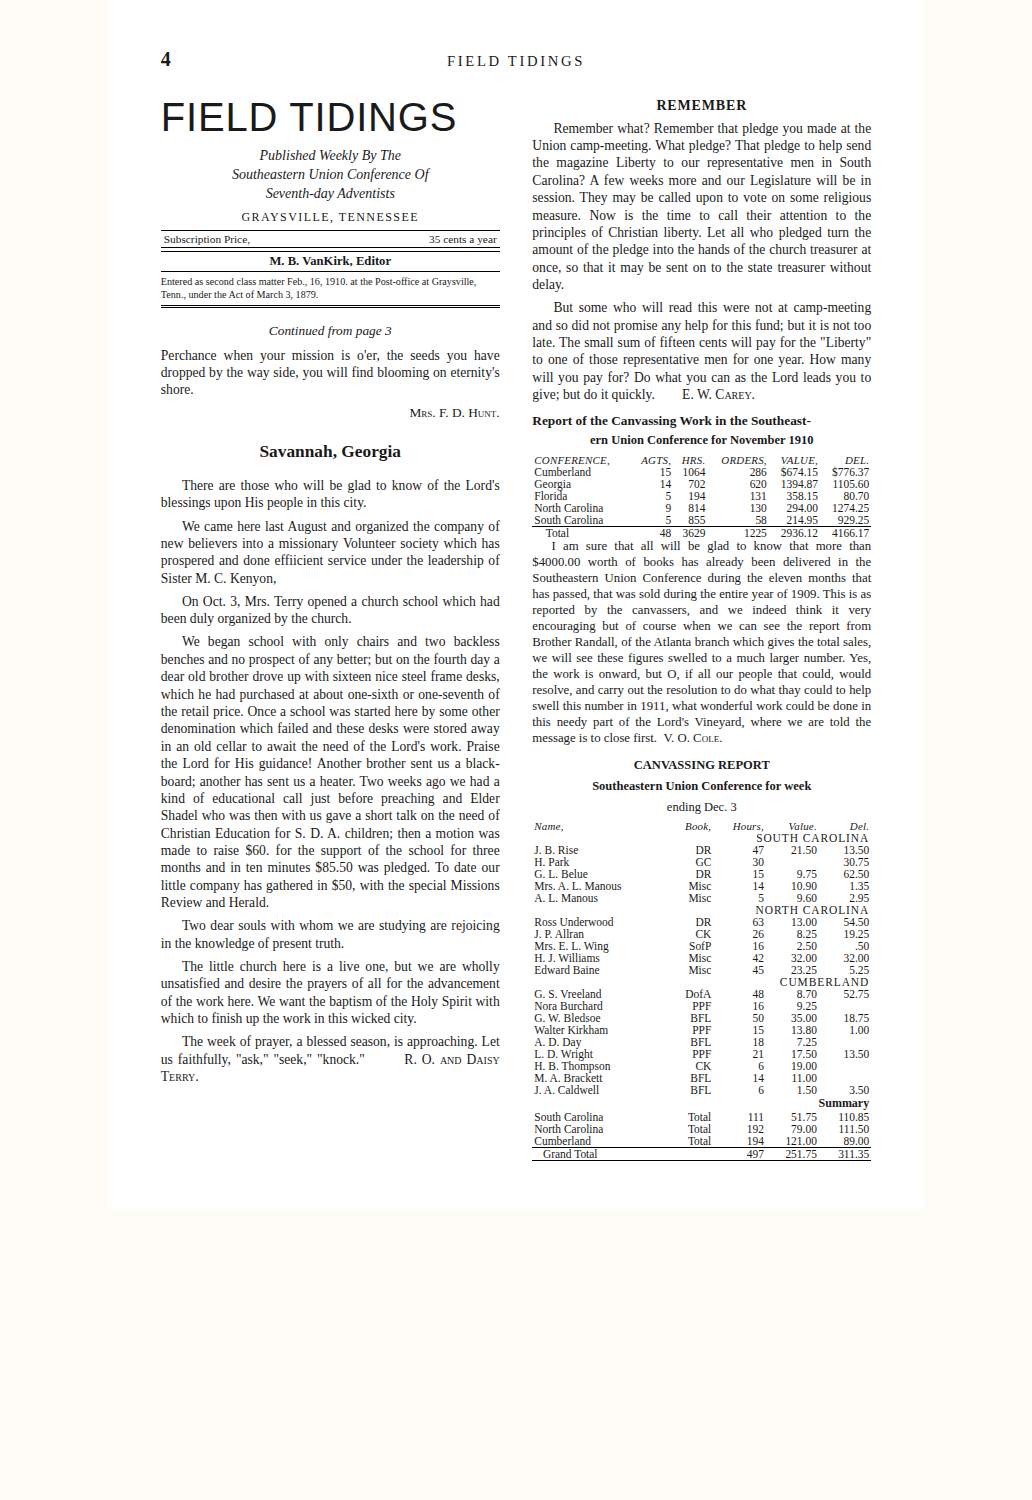4
FIELD TIDINGS
FIELD TIDINGS
Published Weekly By The
Southeastern Union Conference Of
Seventh-day Adventists
GRAYSVILLE, TENNESSEE
| Subscription Price, | 35 cents a year |
| M. B. VanKirk, Editor |
Entered as second class matter Feb., 16, 1910. at the Post-office at Graysville, Tenn., under the Act of March 3, 1879.
Continued from page 3
Perchance when your mission is o'er, the seeds you have dropped by the way side, you will find blooming on eternity's shore.
Mrs. F. D. Hunt.
Savannah, Georgia
There are those who will be glad to know of the Lord's blessings upon His people in this city.
We came here last August and organized the company of new believers into a missionary Volunteer society which has prospered and done effiicient service under the leadership of Sister M. C. Kenyon,
On Oct. 3, Mrs. Terry opened a church school which had been duly organized by the church.
We began school with only chairs and two backless benches and no prospect of any better; but on the fourth day a dear old brother drove up with sixteen nice steel frame desks, which he had purchased at about one-sixth or one-seventh of the retail price. Once a school was started here by some other denomination which failed and these desks were stored away in an old cellar to await the need of the Lord's work. Praise the Lord for His guidance! Another brother sent us a black-board; another has sent us a heater. Two weeks ago we had a kind of educational call just before preaching and Elder Shadel who was then with us gave a short talk on the need of Christian Education for S. D. A. children; then a motion was made to raise $60. for the support of the school for three months and in ten minutes $85.50 was pledged. To date our little company has gathered in $50, with the special Missions Review and Herald.
Two dear souls with whom we are studying are rejoicing in the knowledge of present truth.
The little church here is a live one, but we are wholly unsatisfied and desire the prayers of all for the advancement of the work here. We want the baptism of the Holy Spirit with which to finish up the work in this wicked city.
The week of prayer, a blessed season, is approaching. Let us faithfully, "ask," "seek," "knock." R. O. and Daisy Terry.
REMEMBER
Remember what? Remember that pledge you made at the Union camp-meeting. What pledge? That pledge to help send the magazine Liberty to our representative men in South Carolina? A few weeks more and our Legislature will be in session. They may be called upon to vote on some religious measure. Now is the time to call their attention to the principles of Christian liberty. Let all who pledged turn the amount of the pledge into the hands of the church treasurer at once, so that it may be sent on to the state treasurer without delay.
But some who will read this were not at camp-meeting and so did not promise any help for this fund; but it is not too late. The small sum of fifteen cents will pay for the "Liberty" to one of those representative men for one year. How many will you pay for? Do what you can as the Lord leads you to give; but do it quickly. E. W. Carey.
Report of the Canvassing Work in the Southeast-
ern Union Conference for November 1910
| CONFERENCE, | AGTS, | HRS. | ORDERS, | VALUE, | DEL. |
| --- | --- | --- | --- | --- | --- |
| Cumberland | 15 | 1064 | 286 | $674.15 | $776.37 |
| Georgia | 14 | 702 | 620 | 1394.87 | 1105.60 |
| Florida | 5 | 194 | 131 | 358.15 | 80.70 |
| North Carolina | 9 | 814 | 130 | 294.00 | 1274.25 |
| South Carolina | 5 | 855 | 58 | 214.95 | 929.25 |
| Total | 48 | 3629 | 1225 | 2936.12 | 4166.17 |
I am sure that all will be glad to know that more than $4000.00 worth of books has already been delivered in the Southeastern Union Conference during the eleven months that has passed, that was sold during the entire year of 1909. This is as reported by the canvassers, and we indeed think it very encouraging but of course when we can see the report from Brother Randall, of the Atlanta branch which gives the total sales, we will see these figures swelled to a much larger number. Yes, the work is onward, but O, if all our people that could, would resolve, and carry out the resolution to do what thay could to help swell this number in 1911, what wonderful work could be done in this needy part of the Lord's Vineyard, where we are told the message is to close first. V. O. Cole.
CANVASSING REPORT
Southeastern Union Conference for week
ending Dec. 3
| Name, | Book, | Hours, | Value. | Del. |
| --- | --- | --- | --- | --- |
| SOUTH CAROLINA |
| J. B. Rise | DR | 47 | 21.50 | 13.50 |
| H. Park | GC | 30 | | 30.75 |
| G. L. Belue | DR | 15 | 9.75 | 62.50 |
| Mrs. A. L. Manous | Misc | 14 | 10.90 | 1.35 |
| A. L. Manous | Misc | 5 | 9.60 | 2.95 |
| NORTH CAROLINA |
| Ross Underwood | DR | 63 | 13.00 | 54.50 |
| J. P. Allran | CK | 26 | 8.25 | 19.25 |
| Mrs. E. L. Wing | SofP | 16 | 2.50 | .50 |
| H. J. Williams | Misc | 42 | 32.00 | 32.00 |
| Edward Baine | Misc | 45 | 23.25 | 5.25 |
| CUMBERLAND |
| G. S. Vreeland | DofA | 48 | 8.70 | 52.75 |
| Nora Burchard | PPF | 16 | 9.25 | |
| G. W. Bledsoe | BFL | 50 | 35.00 | 18.75 |
| Walter Kirkham | PPF | 15 | 13.80 | 1.00 |
| A. D. Day | BFL | 18 | 7.25 | |
| L. D. Wright | PPF | 21 | 17.50 | 13.50 |
| H. B. Thompson | CK | 6 | 19.00 | |
| M. A. Brackett | BFL | 14 | 11.00 | |
| J. A. Caldwell | BFL | 6 | 1.50 | 3.50 |
| Summary |
| South Carolina | Total | 111 | 51.75 | 110.85 |
| North Carolina | Total | 192 | 79.00 | 111.50 |
| Cumberland | Total | 194 | 121.00 | 89.00 |
| Grand Total | | 497 | 251.75 | 311.35 |